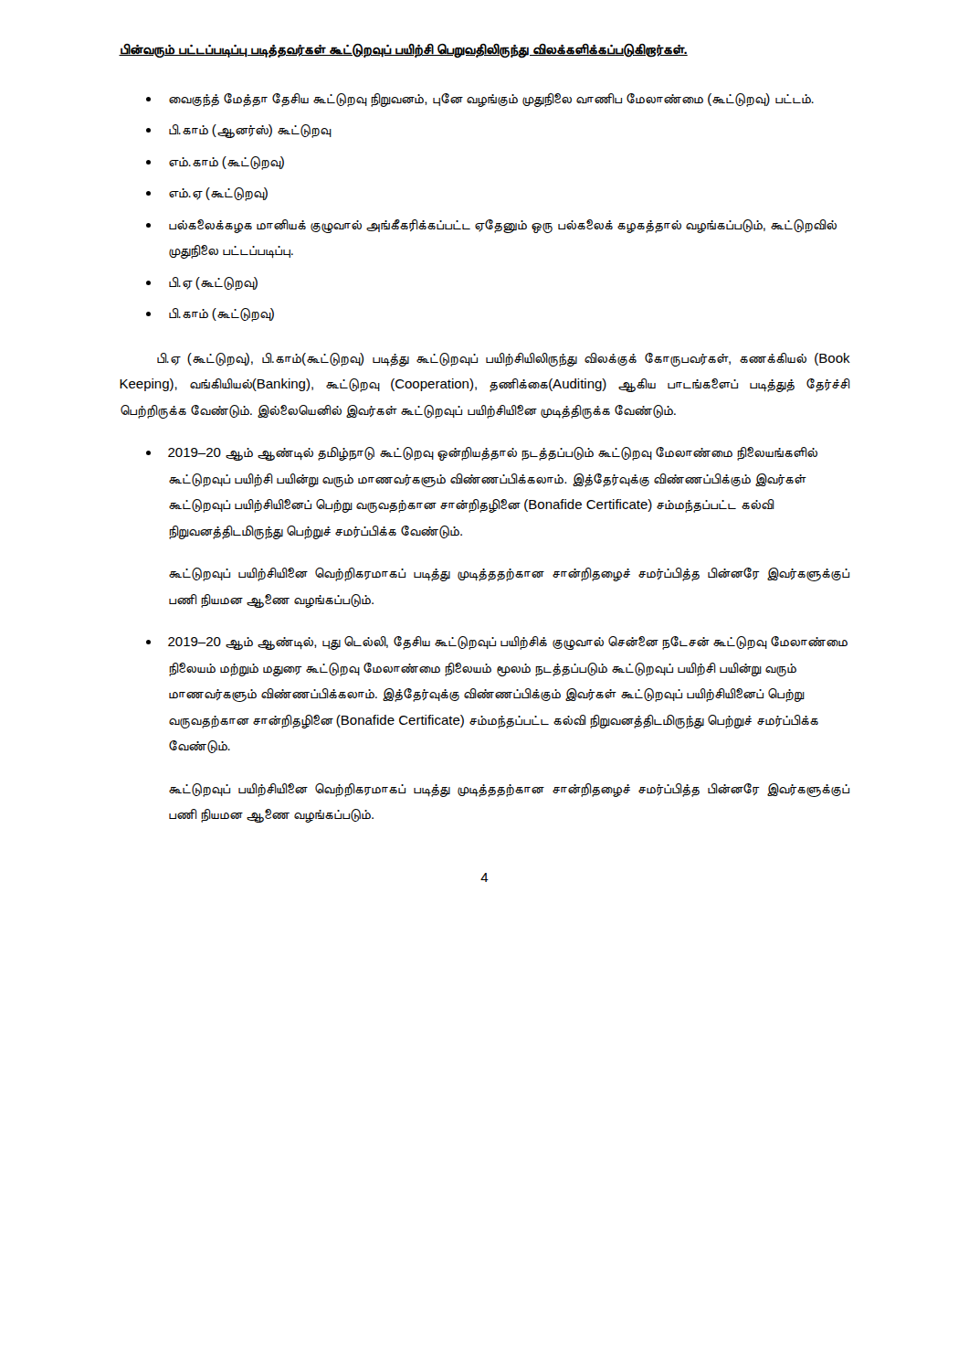பின்வரும் பட்டப்படிப்பு படித்தவர்கள் கூட்டுறவுப் பயிற்சி பெறுவதிலிருந்து விலக்களிக்கப்படுகிறார்கள்.
வைகுந்த் மேத்தா தேசிய கூட்டுறவு நிறுவனம், புனே வழங்கும் முதுநிலை வாணிப மேலாண்மை (கூட்டுறவு) பட்டம்.
பி.காம் (ஆனர்ஸ்) கூட்டுறவு
எம்.காம் (கூட்டுறவு)
எம்.ஏ (கூட்டுறவு)
பல்கலைக்கழக மானியக் குழுவால் அங்கீகரிக்கப்பட்ட ஏதேனும் ஒரு பல்கலைக் கழகத்தால் வழங்கப்படும், கூட்டுறவில் முதுநிலை பட்டப்படிப்பு.
பி.ஏ (கூட்டுறவு)
பி.காம் (கூட்டுறவு)
பி.ஏ (கூட்டுறவு), பி.காம்(கூட்டுறவு) படித்து கூட்டுறவுப் பயிற்சியிலிருந்து விலக்குக் கோருபவர்கள், கணக்கியல் (Book Keeping), வங்கியியல்(Banking), கூட்டுறவு (Cooperation), தணிக்கை(Auditing) ஆகிய பாடங்களைப் படித்துத் தேர்ச்சி பெற்றிருக்க வேண்டும். இல்லையெனில் இவர்கள் கூட்டுறவுப் பயிற்சியினை முடித்திருக்க வேண்டும்.
2019–20 ஆம் ஆண்டில் தமிழ்நாடு கூட்டுறவு ஒன்றியத்தால் நடத்தப்படும் கூட்டுறவு மேலாண்மை நிலையங்களில் கூட்டுறவுப் பயிற்சி பயின்று வரும் மாணவர்களும் விண்ணப்பிக்கலாம். இத்தேர்வுக்கு விண்ணப்பிக்கும் இவர்கள் கூட்டுறவுப் பயிற்சியினைப் பெற்று வருவதற்கான சான்றிதழினை (Bonafide Certificate) சம்மந்தப்பட்ட கல்வி நிறுவனத்திடமிருந்து பெற்றுச் சமர்ப்பிக்க வேண்டும்.
கூட்டுறவுப் பயிற்சியினை வெற்றிகரமாகப் படித்து முடித்ததற்கான சான்றிதழைச் சமர்ப்பித்த பின்னரே இவர்களுக்குப் பணி நியமன ஆணை வழங்கப்படும்.
2019–20 ஆம் ஆண்டில், புது டெல்லி, தேசிய கூட்டுறவுப் பயிற்சிக் குழுவால் சென்னை நடேசன் கூட்டுறவு மேலாண்மை நிலையம் மற்றும் மதுரை கூட்டுறவு மேலாண்மை நிலையம் மூலம் நடத்தப்படும் கூட்டுறவுப் பயிற்சி பயின்று வரும் மாணவர்களும் விண்ணப்பிக்கலாம். இத்தேர்வுக்கு விண்ணப்பிக்கும் இவர்கள் கூட்டுறவுப் பயிற்சியினைப் பெற்று வருவதற்கான சான்றிதழினை (Bonafide Certificate) சம்மந்தப்பட்ட கல்வி நிறுவனத்திடமிருந்து பெற்றுச் சமர்ப்பிக்க வேண்டும்.
கூட்டுறவுப் பயிற்சியினை வெற்றிகரமாகப் படித்து முடித்ததற்கான சான்றிதழைச் சமர்ப்பித்த பின்னரே இவர்களுக்குப் பணி நியமன ஆணை வழங்கப்படும்.
4